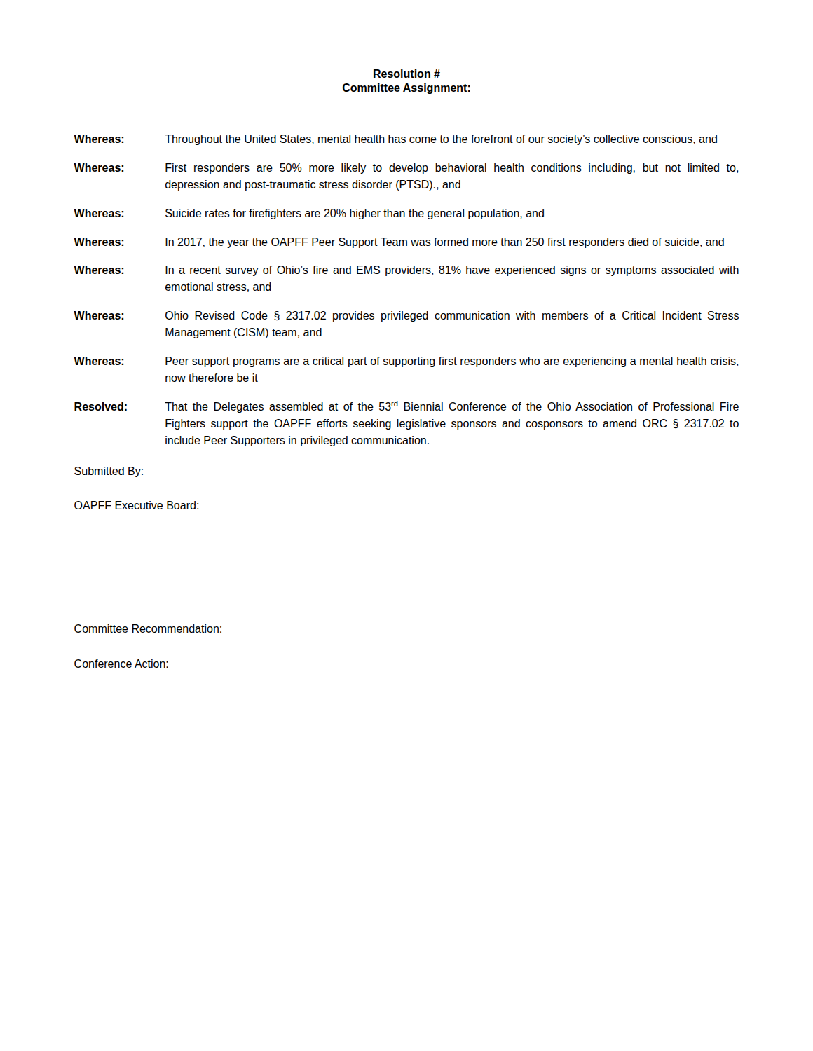Resolution #
Committee Assignment:
| Whereas: | Throughout the United States, mental health has come to the forefront of our society’s collective conscious, and |
| Whereas: | First responders are 50% more likely to develop behavioral health conditions including, but not limited to, depression and post-traumatic stress disorder (PTSD)., and |
| Whereas: | Suicide rates for firefighters are 20% higher than the general population, and |
| Whereas: | In 2017, the year the OAPFF Peer Support Team was formed more than 250 first responders died of suicide, and |
| Whereas: | In a recent survey of Ohio’s fire and EMS providers, 81% have experienced signs or symptoms associated with emotional stress, and |
| Whereas: | Ohio Revised Code § 2317.02 provides privileged communication with members of a Critical Incident Stress Management (CISM) team, and |
| Whereas: | Peer support programs are a critical part of supporting first responders who are experiencing a mental health crisis, now therefore be it |
| Resolved: | That the Delegates assembled at of the 53 rd Biennial Conference of the Ohio Association of Professional Fire Fighters support the OAPFF efforts seeking legislative sponsors and cosponsors to amend ORC § 2317.02 to include Peer Supporters in privileged communication. |
Submitted By:
OAPFF Executive Board:
Committee Recommendation:
Conference Action: